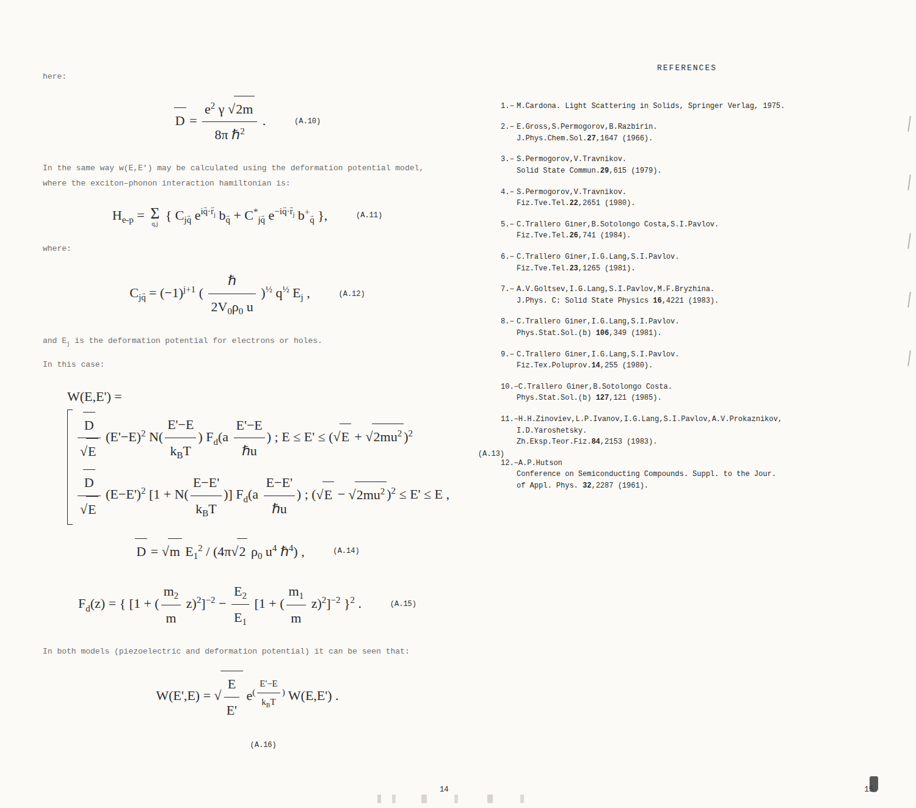here:
D = e2 γ √2m 8π ℏ2 . (A.10)
In the same way w(E,E') may be calculated using the deformation potential model, where the exciton–phonon interaction hamiltonian is:
He-p = Σq,j { Cjq eiq·rj bq + C*jq e−iq·rj b+q }, (A.11)
where:
Cjq = (−1)j+1 ( ℏ 2V0ρ0 u )½ q½ Ej , (A.12)
and Ej is the deformation potential for electrons or holes.
In this case:
W(E,E') = D√E (E'−E)2 N(E'−E kBT) Fd(a E'−E ℏu) ; E ≤ E' ≤ (√E + √2mu2)2 D√E (E−E')2 [1 + N(E−E'kBT)] Fd(a E−E'ℏu) ; (√E − √2mu2)2 ≤ E' ≤ E , (A.13)
D = √m E12 / (4π√2 ρ0 u4 ℏ4) , (A.14)
Fd(z) = { [1 + (m2 m z)2]−2 − E2 E1 [1 + (m1 m z)2]−2 }2 . (A.15)
In both models (piezoelectric and deformation potential) it can be seen that:
W(E',E) = √EE' e(E'−E kBT) W(E,E') .
. (A.16)
REFERENCES
1.−M.Cardona. Light Scattering in Solids, Springer Verlag, 1975.
2.−E.Gross,S.Permogorov,B.Razbirin. J.Phys.Chem.Sol.27,1647 (1966).
3.−S.Permogorov,V.Travnikov. Solid State Commun.29,615 (1979).
4.−S.Permogorov,V.Travnikov. Fiz.Tve.Tel.22,2651 (1980).
5.−C.Trallero Giner,B.Sotolongo Costa,S.I.Pavlov. Fiz.Tve.Tel.26,741 (1984).
6.−C.Trallero Giner,I.G.Lang,S.I.Pavlov. Fiz.Tve.Tel.23,1265 (1981).
7.−A.V.Goltsev,I.G.Lang,S.I.Pavlov,M.F.Bryzhina. J.Phys. C: Solid State Physics 16,4221 (1983).
8.−C.Trallero Giner,I.G.Lang,S.I.Pavlov. Phys.Stat.Sol.(b) 106,349 (1981).
9.−C.Trallero Giner,I.G.Lang,S.I.Pavlov. Fiz.Tex.Poluprov.14,255 (1980).
10.−C.Trallero Giner,B.Sotolongo Costa. Phys.Stat.Sol.(b) 127,121 (1985).
11.−H.H.Zinoviev,L.P.Ivanov,I.G.Lang,S.I.Pavlov,A.V.Prokaznikov, I.D.Yaroshetsky. Zh.Eksp.Teor.Fiz.84,2153 (1983).
12.−A.P.Hutson Conference on Semiconducting Compounds. Suppl. to the Jour. of Appl. Phys. 32,2287 (1961).
14
15